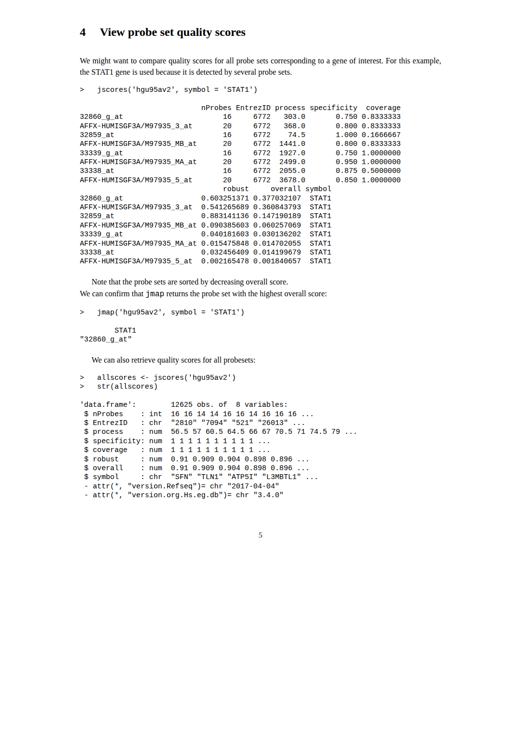4 View probe set quality scores
We might want to compare quality scores for all probe sets corresponding to a gene of interest. For this example, the STAT1 gene is used because it is detected by several probe sets.
>   jscores('hgu95av2', symbol = 'STAT1')

                            nProbes EntrezID process specificity  coverage
32860_g_at                       16     6772   303.0       0.750 0.8333333
AFFX-HUMISGF3A/M97935_3_at       20     6772   368.0       0.800 0.8333333
32859_at                         16     6772    74.5       1.000 0.1666667
AFFX-HUMISGF3A/M97935_MB_at      20     6772  1441.0       0.800 0.8333333
33339_g_at                       16     6772  1927.0       0.750 1.0000000
AFFX-HUMISGF3A/M97935_MA_at      20     6772  2499.0       0.950 1.0000000
33338_at                         16     6772  2055.0       0.875 0.5000000
AFFX-HUMISGF3A/M97935_5_at       20     6772  3678.0       0.850 1.0000000
                                 robust     overall symbol
32860_g_at                  0.603251371 0.377032107  STAT1
AFFX-HUMISGF3A/M97935_3_at  0.541265689 0.360843793  STAT1
32859_at                    0.883141136 0.147190189  STAT1
AFFX-HUMISGF3A/M97935_MB_at 0.090385603 0.060257069  STAT1
33339_g_at                  0.040181603 0.030136202  STAT1
AFFX-HUMISGF3A/M97935_MA_at 0.015475848 0.014702055  STAT1
33338_at                    0.032456409 0.014199679  STAT1
AFFX-HUMISGF3A/M97935_5_at  0.002165478 0.001840657  STAT1
Note that the probe sets are sorted by decreasing overall score.
We can confirm that jmap returns the probe set with the highest overall score:
>   jmap('hgu95av2', symbol = 'STAT1')

        STAT1
"32860_g_at"
We can also retrieve quality scores for all probesets:
>   allscores <- jscores('hgu95av2')
>   str(allscores)

'data.frame':        12625 obs. of  8 variables:
 $ nProbes    : int  16 16 14 14 16 16 14 16 16 16 ...
 $ EntrezID   : chr  "2810" "7094" "521" "26013" ...
 $ process    : num  56.5 57 60.5 64.5 66 67 70.5 71 74.5 79 ...
 $ specificity: num  1 1 1 1 1 1 1 1 1 1 ...
 $ coverage   : num  1 1 1 1 1 1 1 1 1 1 ...
 $ robust     : num  0.91 0.909 0.904 0.898 0.896 ...
 $ overall    : num  0.91 0.909 0.904 0.898 0.896 ...
 $ symbol     : chr  "SFN" "TLN1" "ATP5I" "L3MBTL1" ...
 - attr(*, "version.Refseq")= chr "2017-04-04"
 - attr(*, "version.org.Hs.eg.db")= chr "3.4.0"
5